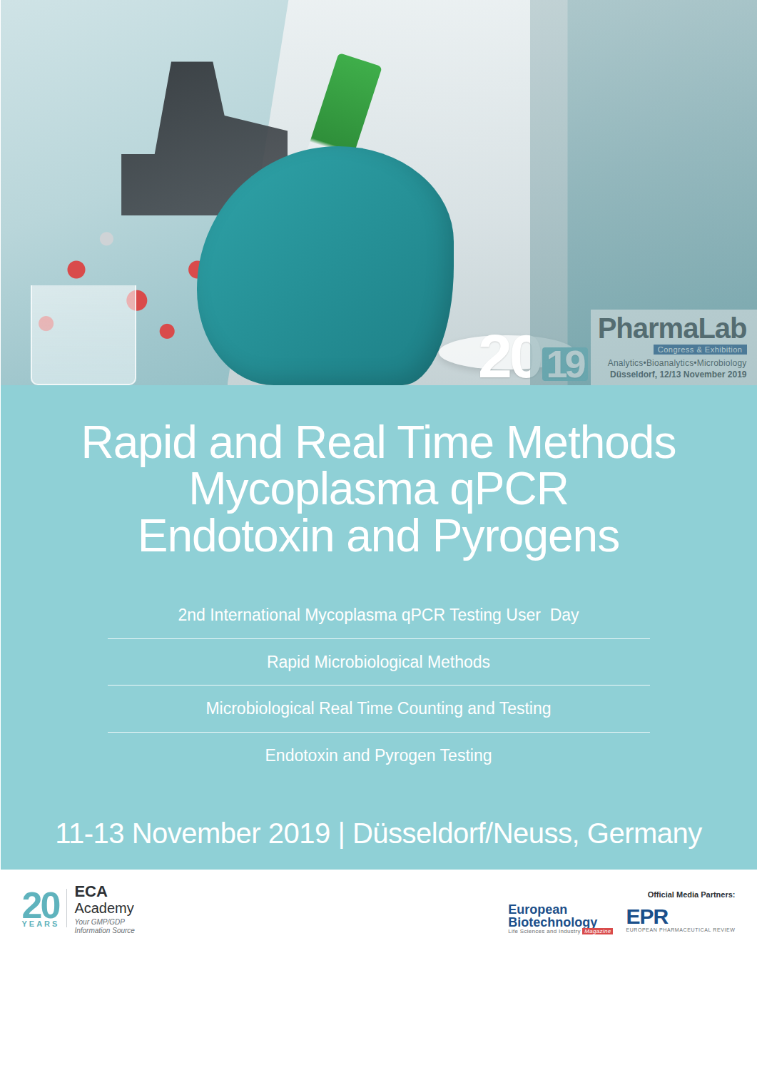2019
PharmaLab
Congress & Exhibition
Analytics•Bioanalytics•Microbiology
Düsseldorf, 12/13 November 2019
Rapid and Real Time Methods Mycoplasma qPCR Endotoxin and Pyrogens
2nd International Mycoplasma qPCR Testing User Day
Rapid Microbiological Methods
Microbiological Real Time Counting and Testing
Endotoxin and Pyrogen Testing
11-13 November 2019 | Düsseldorf/Neuss, Germany
20YEARS
ECA Academy
Your GMP/GDP
Information Source
Official Media Partners:
European
Biotechnology
Life Sciences and Industry Magazine
EPR
EUROPEAN PHARMACEUTICAL REVIEW